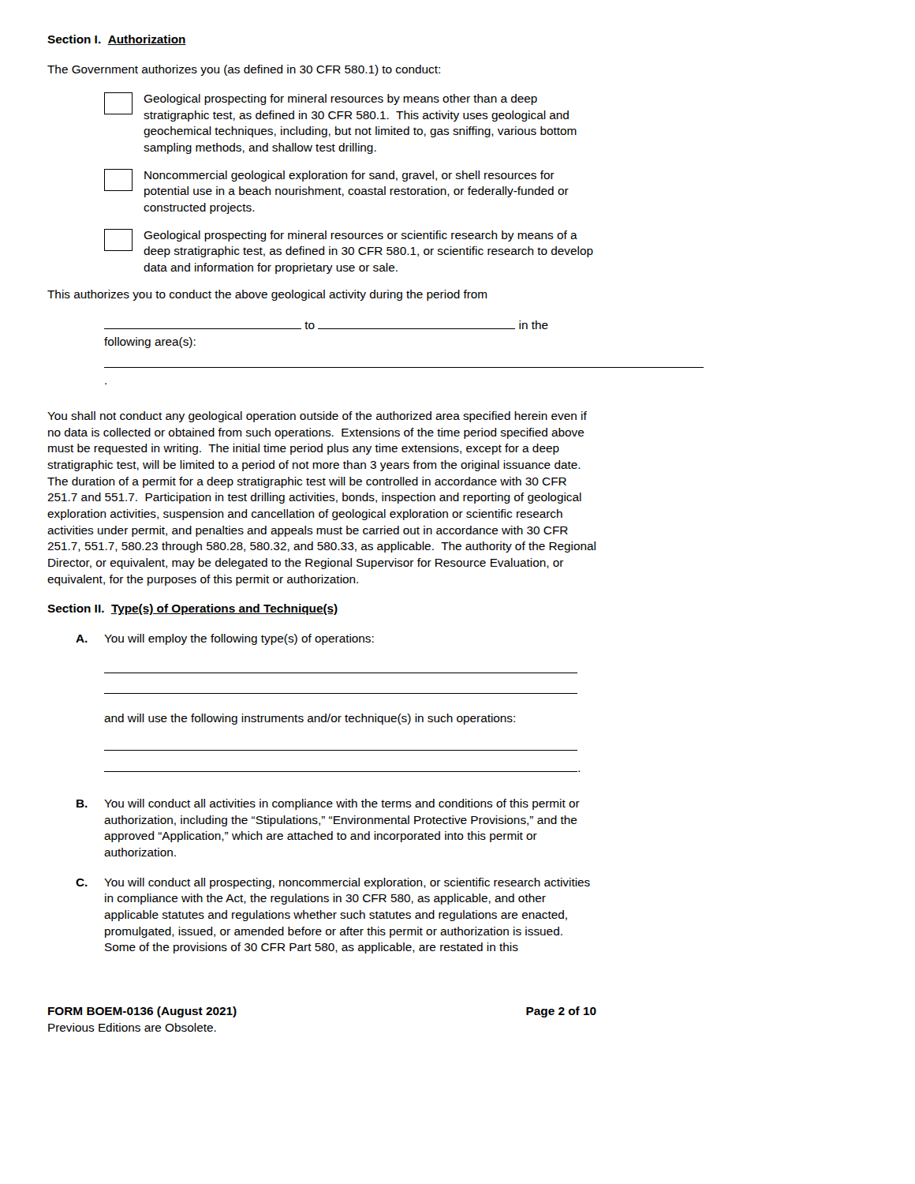Section I. Authorization
The Government authorizes you (as defined in 30 CFR 580.1) to conduct:
Geological prospecting for mineral resources by means other than a deep stratigraphic test, as defined in 30 CFR 580.1. This activity uses geological and geochemical techniques, including, but not limited to, gas sniffing, various bottom sampling methods, and shallow test drilling.
Noncommercial geological exploration for sand, gravel, or shell resources for potential use in a beach nourishment, coastal restoration, or federally-funded or constructed projects.
Geological prospecting for mineral resources or scientific research by means of a deep stratigraphic test, as defined in 30 CFR 580.1, or scientific research to develop data and information for proprietary use or sale.
This authorizes you to conduct the above geological activity during the period from
to in the following area(s):
.
You shall not conduct any geological operation outside of the authorized area specified herein even if no data is collected or obtained from such operations. Extensions of the time period specified above must be requested in writing. The initial time period plus any time extensions, except for a deep stratigraphic test, will be limited to a period of not more than 3 years from the original issuance date. The duration of a permit for a deep stratigraphic test will be controlled in accordance with 30 CFR 251.7 and 551.7. Participation in test drilling activities, bonds, inspection and reporting of geological exploration activities, suspension and cancellation of geological exploration or scientific research activities under permit, and penalties and appeals must be carried out in accordance with 30 CFR 251.7, 551.7, 580.23 through 580.28, 580.32, and 580.33, as applicable. The authority of the Regional Director, or equivalent, may be delegated to the Regional Supervisor for Resource Evaluation, or equivalent, for the purposes of this permit or authorization.
Section II. Type(s) of Operations and Technique(s)
A.
You will employ the following type(s) of operations:
and will use the following instruments and/or technique(s) in such operations:
.
B.
You will conduct all activities in compliance with the terms and conditions of this permit or authorization, including the “Stipulations,” “Environmental Protective Provisions,” and the approved “Application,” which are attached to and incorporated into this permit or authorization.
C.
You will conduct all prospecting, noncommercial exploration, or scientific research activities in compliance with the Act, the regulations in 30 CFR 580, as applicable, and other applicable statutes and regulations whether such statutes and regulations are enacted, promulgated, issued, or amended before or after this permit or authorization is issued. Some of the provisions of 30 CFR Part 580, as applicable, are restated in this
FORM BOEM-0136 (August 2021)
Previous Editions are Obsolete.
Page 2 of 10